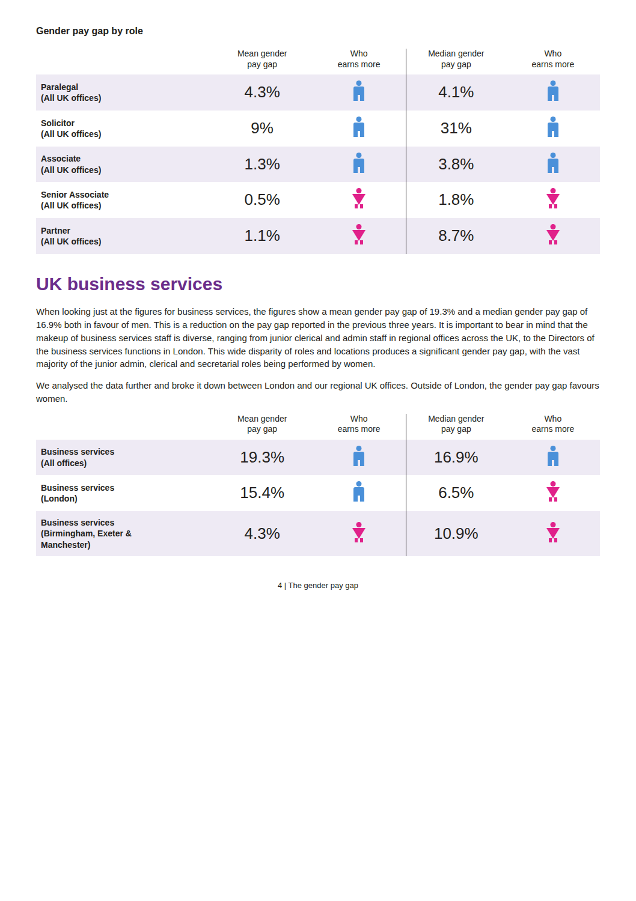Gender pay gap by role
| | Mean gender pay gap | Who earns more | Median gender pay gap | Who earns more |
| --- | --- | --- | --- | --- |
| Paralegal (All UK offices) | 4.3% | | 4.1% | |
| Solicitor (All UK offices) | 9% | | 31% | |
| Associate (All UK offices) | 1.3% | | 3.8% | |
| Senior Associate (All UK offices) | 0.5% | | 1.8% | |
| Partner (All UK offices) | 1.1% | | 8.7% | |
UK business services
When looking just at the figures for business services, the figures show a mean gender pay gap of 19.3% and a median gender pay gap of 16.9% both in favour of men. This is a reduction on the pay gap reported in the previous three years. It is important to bear in mind that the makeup of business services staff is diverse, ranging from junior clerical and admin staff in regional offices across the UK, to the Directors of the business services functions in London. This wide disparity of roles and locations produces a significant gender pay gap, with the vast majority of the junior admin, clerical and secretarial roles being performed by women.
We analysed the data further and broke it down between London and our regional UK offices. Outside of London, the gender pay gap favours women.
| | Mean gender pay gap | Who earns more | Median gender pay gap | Who earns more |
| --- | --- | --- | --- | --- |
| Business services (All offices) | 19.3% | | 16.9% | |
| Business services (London) | 15.4% | | 6.5% | |
| Business services (Birmingham, Exeter & Manchester) | 4.3% | | 10.9% | |
4 | The gender pay gap